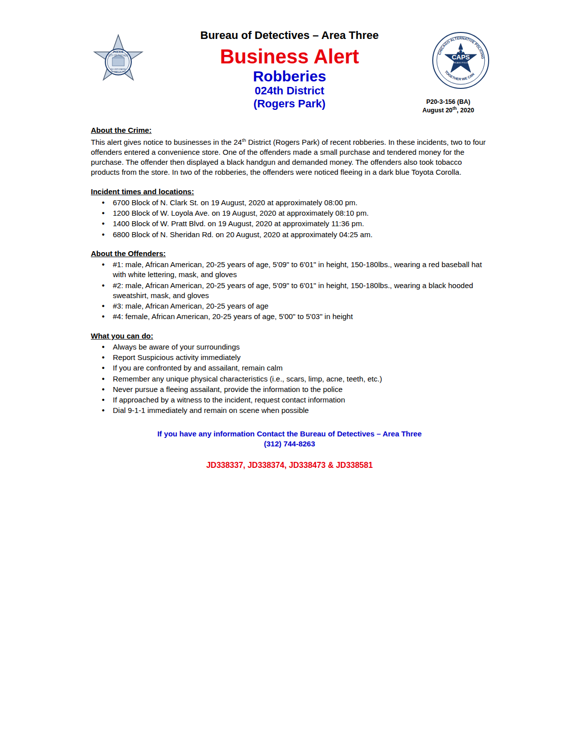POLICE CITY OF CHICAGO INCORPORATED 4th MARCH 1837
CHICAGO ALTERNATIVE POLICING STRATEGY TOGETHER WE CAN ★★★★ CAPS CHICAGO POLICE
Bureau of Detectives – Area Three
Business Alert
Robberies
024th District
(Rogers Park)
P20-3-156 (BA)
August 20th, 2020
About the Crime:
This alert gives notice to businesses in the 24th District (Rogers Park) of recent robberies. In these incidents, two to four offenders entered a convenience store. One of the offenders made a small purchase and tendered money for the purchase. The offender then displayed a black handgun and demanded money. The offenders also took tobacco products from the store. In two of the robberies, the offenders were noticed fleeing in a dark blue Toyota Corolla.
Incident times and locations:
6700 Block of N. Clark St. on 19 August, 2020 at approximately 08:00 pm.
1200 Block of W. Loyola Ave. on 19 August, 2020 at approximately 08:10 pm.
1400 Block of W. Pratt Blvd. on 19 August, 2020 at approximately 11:36 pm.
6800 Block of N. Sheridan Rd. on 20 August, 2020 at approximately 04:25 am.
About the Offenders:
#1: male, African American, 20-25 years of age, 5'09" to 6'01" in height, 150-180lbs., wearing a red baseball hat with white lettering, mask, and gloves
#2: male, African American, 20-25 years of age, 5'09" to 6'01" in height, 150-180lbs., wearing a black hooded sweatshirt, mask, and gloves
#3: male, African American, 20-25 years of age
#4: female, African American, 20-25 years of age, 5'00" to 5'03" in height
What you can do:
Always be aware of your surroundings
Report Suspicious activity immediately
If you are confronted by and assailant, remain calm
Remember any unique physical characteristics (i.e., scars, limp, acne, teeth, etc.)
Never pursue a fleeing assailant, provide the information to the police
If approached by a witness to the incident, request contact information
Dial 9-1-1 immediately and remain on scene when possible
If you have any information Contact the Bureau of Detectives – Area Three
(312) 744-8263
JD338337, JD338374, JD338473 & JD338581